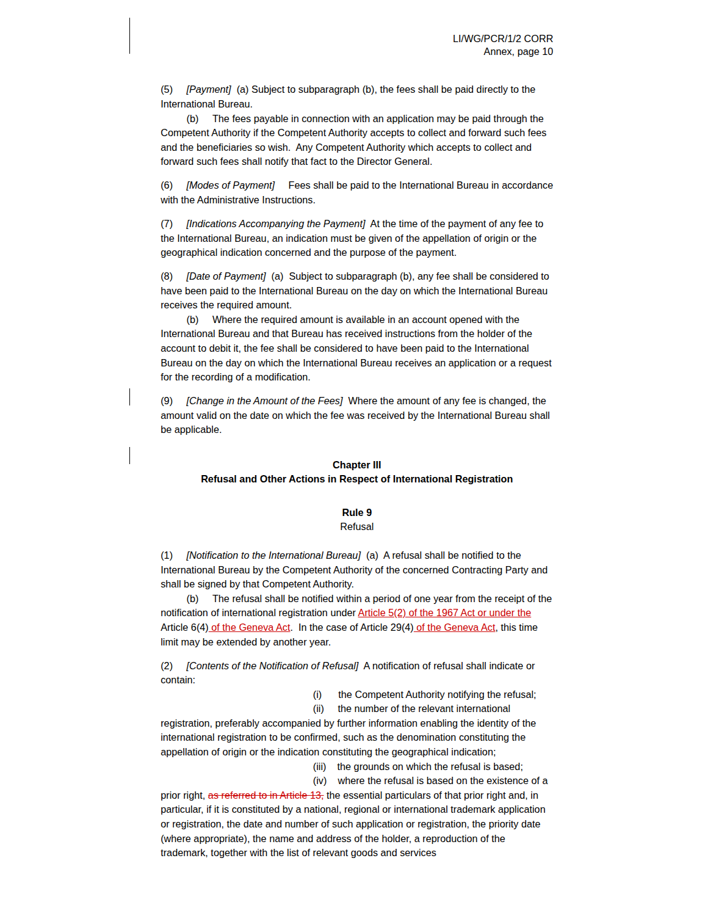LI/WG/PCR/1/2 CORR
Annex, page 10
(5)[Payment] (a) Subject to subparagraph (b), the fees shall be paid directly to the International Bureau.
(b) The fees payable in connection with an application may be paid through the Competent Authority if the Competent Authority accepts to collect and forward such fees and the beneficiaries so wish. Any Competent Authority which accepts to collect and forward such fees shall notify that fact to the Director General.
(6)[Modes of Payment] Fees shall be paid to the International Bureau in accordance with the Administrative Instructions.
(7)[Indications Accompanying the Payment] At the time of the payment of any fee to the International Bureau, an indication must be given of the appellation of origin or the geographical indication concerned and the purpose of the payment.
(8)[Date of Payment] (a) Subject to subparagraph (b), any fee shall be considered to have been paid to the International Bureau on the day on which the International Bureau receives the required amount.
(b) Where the required amount is available in an account opened with the International Bureau and that Bureau has received instructions from the holder of the account to debit it, the fee shall be considered to have been paid to the International Bureau on the day on which the International Bureau receives an application or a request for the recording of a modification.
(9)[Change in the Amount of the Fees] Where the amount of any fee is changed, the amount valid on the date on which the fee was received by the International Bureau shall be applicable.
Chapter III
Refusal and Other Actions in Respect of International Registration
Rule 9
Refusal
(1)[Notification to the International Bureau] (a) A refusal shall be notified to the International Bureau by the Competent Authority of the concerned Contracting Party and shall be signed by that Competent Authority.
(b) The refusal shall be notified within a period of one year from the receipt of the notification of international registration under Article 5(2) of the 1967 Act or under the Article 6(4) of the Geneva Act. In the case of Article 29(4) of the Geneva Act, this time limit may be extended by another year.
(2)[Contents of the Notification of Refusal] A notification of refusal shall indicate or contain:
(i) the Competent Authority notifying the refusal;
(ii) the number of the relevant international registration, preferably accompanied by further information enabling the identity of the international registration to be confirmed, such as the denomination constituting the appellation of origin or the indication constituting the geographical indication;
(iii) the grounds on which the refusal is based;
(iv) where the refusal is based on the existence of a prior right, as referred to in Article 13, the essential particulars of that prior right and, in particular, if it is constituted by a national, regional or international trademark application or registration, the date and number of such application or registration, the priority date (where appropriate), the name and address of the holder, a reproduction of the trademark, together with the list of relevant goods and services